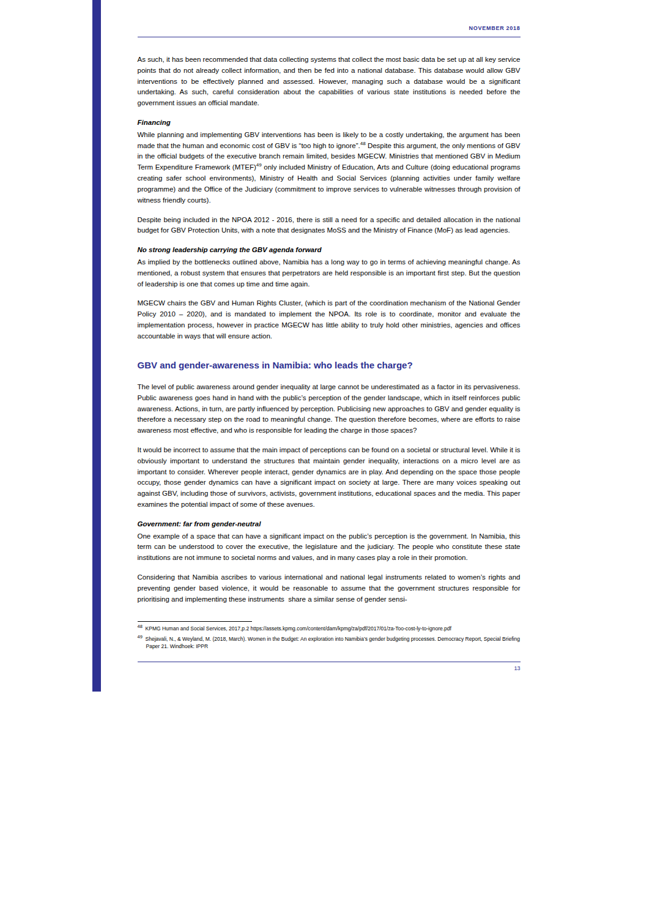NOVEMBER 2018
As such, it has been recommended that data collecting systems that collect the most basic data be set up at all key service points that do not already collect information, and then be fed into a national database. This database would allow GBV interventions to be effectively planned and assessed. However, managing such a database would be a significant undertaking. As such, careful consideration about the capabilities of various state institutions is needed before the government issues an official mandate.
Financing
While planning and implementing GBV interventions has been is likely to be a costly undertaking, the argument has been made that the human and economic cost of GBV is “too high to ignore”.48 Despite this argument, the only mentions of GBV in the official budgets of the executive branch remain limited, besides MGECW. Ministries that mentioned GBV in Medium Term Expenditure Framework (MTEF)49 only included Ministry of Education, Arts and Culture (doing educational programs creating safer school environments), Ministry of Health and Social Services (planning activities under family welfare programme) and the Office of the Judiciary (commitment to improve services to vulnerable witnesses through provision of witness friendly courts).
Despite being included in the NPOA 2012 - 2016, there is still a need for a specific and detailed allocation in the national budget for GBV Protection Units, with a note that designates MoSS and the Ministry of Finance (MoF) as lead agencies.
No strong leadership carrying the GBV agenda forward
As implied by the bottlenecks outlined above, Namibia has a long way to go in terms of achieving meaningful change. As mentioned, a robust system that ensures that perpetrators are held responsible is an important first step. But the question of leadership is one that comes up time and time again.
MGECW chairs the GBV and Human Rights Cluster, (which is part of the coordination mechanism of the National Gender Policy 2010 – 2020), and is mandated to implement the NPOA. Its role is to coordinate, monitor and evaluate the implementation process, however in practice MGECW has little ability to truly hold other ministries, agencies and offices accountable in ways that will ensure action.
GBV and gender-awareness in Namibia: who leads the charge?
The level of public awareness around gender inequality at large cannot be underestimated as a factor in its pervasiveness. Public awareness goes hand in hand with the public’s perception of the gender landscape, which in itself reinforces public awareness. Actions, in turn, are partly influenced by perception. Publicising new approaches to GBV and gender equality is therefore a necessary step on the road to meaningful change. The question therefore becomes, where are efforts to raise awareness most effective, and who is responsible for leading the charge in those spaces?
It would be incorrect to assume that the main impact of perceptions can be found on a societal or structural level. While it is obviously important to understand the structures that maintain gender inequality, interactions on a micro level are as important to consider. Wherever people interact, gender dynamics are in play. And depending on the space those people occupy, those gender dynamics can have a significant impact on society at large. There are many voices speaking out against GBV, including those of survivors, activists, government institutions, educational spaces and the media. This paper examines the potential impact of some of these avenues.
Government: far from gender-neutral
One example of a space that can have a significant impact on the public’s perception is the government. In Namibia, this term can be understood to cover the executive, the legislature and the judiciary. The people who constitute these state institutions are not immune to societal norms and values, and in many cases play a role in their promotion.
Considering that Namibia ascribes to various international and national legal instruments related to women’s rights and preventing gender based violence, it would be reasonable to assume that the government structures responsible for prioritising and implementing these instruments share a similar sense of gender sensi-
48 KPMG Human and Social Services, 2017,p.2 https://assets.kpmg.com/content/dam/kpmg/za/pdf/2017/01/za-Too-cost-ly-to-ignore.pdf
49 Shejavali, N., & Weyland, M. (2018, March). Women in the Budget: An exploration into Namibia’s gender budgeting processes. Democracy Report, Special Briefing Paper 21. Windhoek: IPPR
13